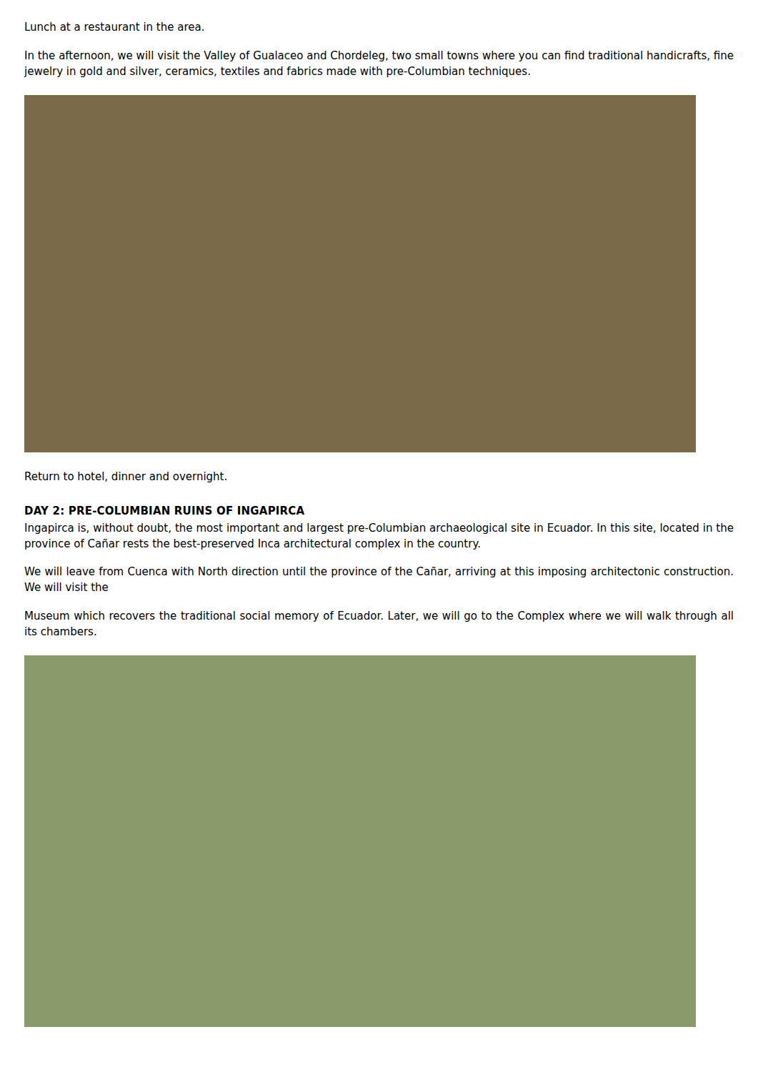Lunch at a restaurant in the area.
In the afternoon, we will visit the Valley of Gualaceo and Chordeleg, two small towns where you can find traditional handicrafts, fine jewelry in gold and silver, ceramics, textiles and fabrics made with pre-Columbian techniques.
Return to hotel, dinner and overnight.
Day 2: Pre-Columbian Ruins of Ingapirca
Ingapirca is, without doubt, the most important and largest pre-Columbian archaeological site in Ecuador. In this site, located in the province of Cañar rests the best-preserved Inca architectural complex in the country.
We will leave from Cuenca with North direction until the province of the Cañar, arriving at this imposing architectonic construction. We will visit the
Museum which recovers the traditional social memory of Ecuador. Later, we will go to the Complex where we will walk through all its chambers.